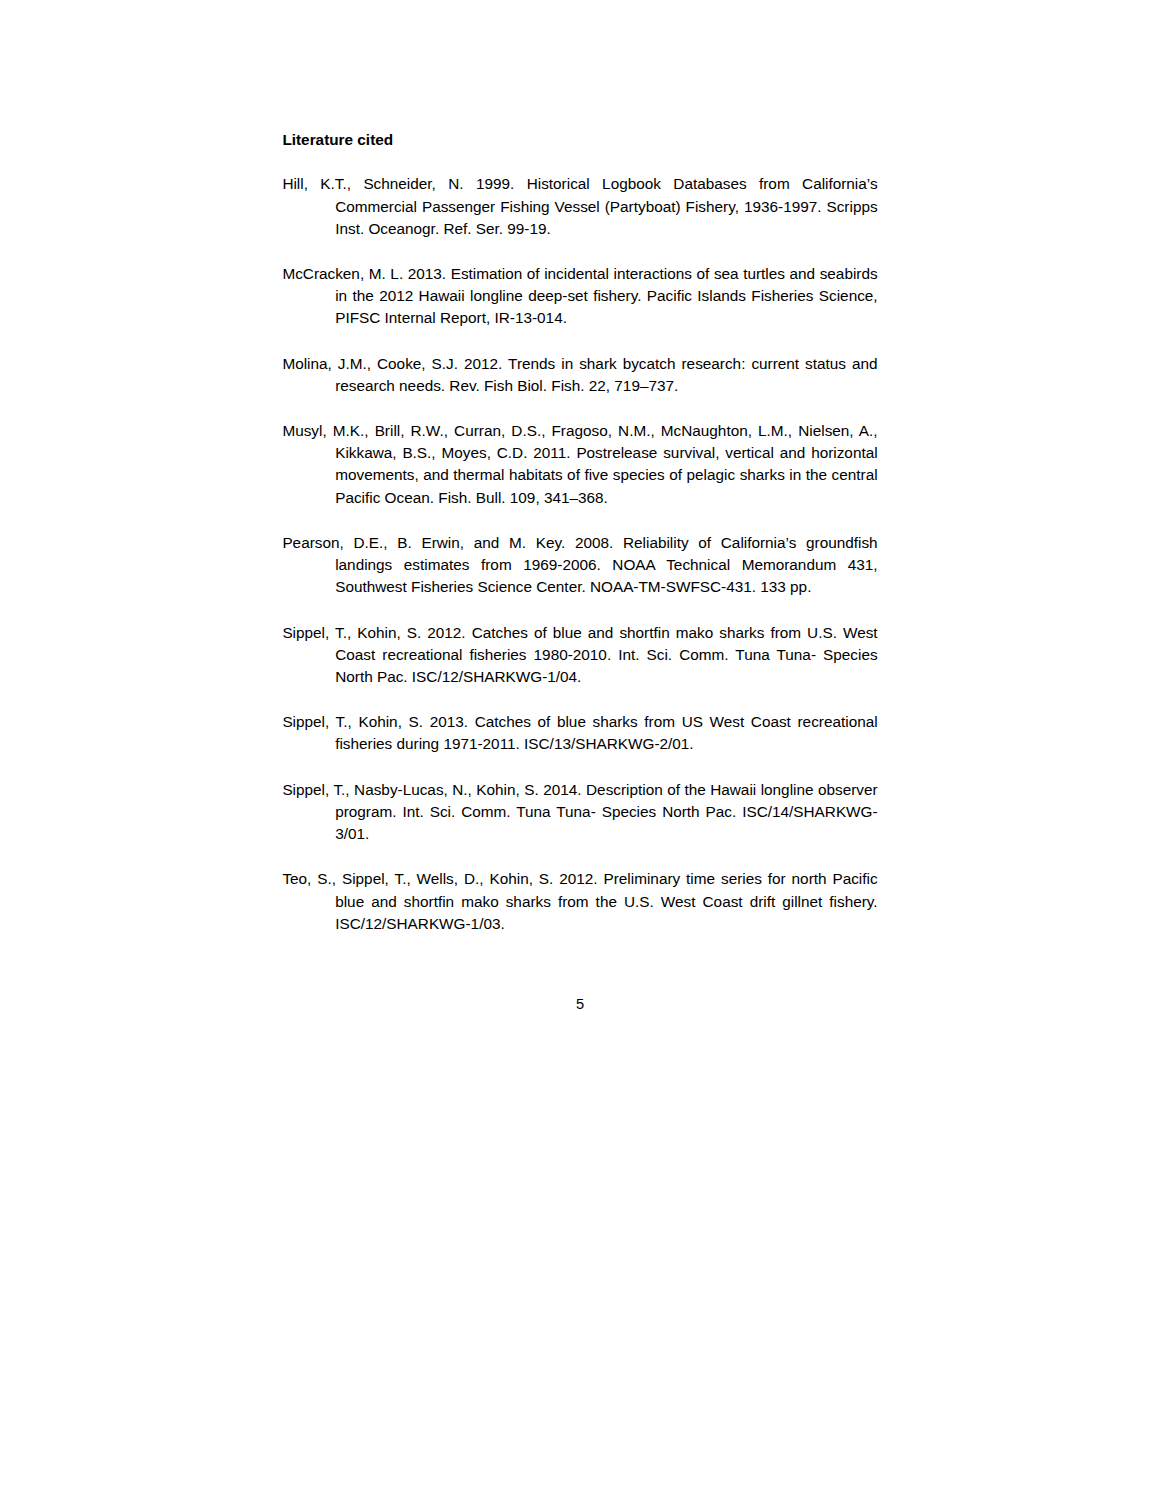Literature cited
Hill, K.T., Schneider, N. 1999. Historical Logbook Databases from California’s Commercial Passenger Fishing Vessel (Partyboat) Fishery, 1936-1997. Scripps Inst. Oceanogr. Ref. Ser. 99-19.
McCracken, M. L. 2013. Estimation of incidental interactions of sea turtles and seabirds in the 2012 Hawaii longline deep-set fishery. Pacific Islands Fisheries Science, PIFSC Internal Report, IR-13-014.
Molina, J.M., Cooke, S.J. 2012. Trends in shark bycatch research: current status and research needs. Rev. Fish Biol. Fish. 22, 719–737.
Musyl, M.K., Brill, R.W., Curran, D.S., Fragoso, N.M., McNaughton, L.M., Nielsen, A., Kikkawa, B.S., Moyes, C.D. 2011. Postrelease survival, vertical and horizontal movements, and thermal habitats of five species of pelagic sharks in the central Pacific Ocean. Fish. Bull. 109, 341–368.
Pearson, D.E., B. Erwin, and M. Key. 2008. Reliability of California’s groundfish landings estimates from 1969-2006. NOAA Technical Memorandum 431, Southwest Fisheries Science Center. NOAA-TM-SWFSC-431. 133 pp.
Sippel, T., Kohin, S. 2012. Catches of blue and shortfin mako sharks from U.S. West Coast recreational fisheries 1980-2010. Int. Sci. Comm. Tuna Tuna- Species North Pac. ISC/12/SHARKWG-1/04.
Sippel, T., Kohin, S. 2013. Catches of blue sharks from US West Coast recreational fisheries during 1971-2011. ISC/13/SHARKWG-2/01.
Sippel, T., Nasby-Lucas, N., Kohin, S. 2014. Description of the Hawaii longline observer program. Int. Sci. Comm. Tuna Tuna- Species North Pac. ISC/14/SHARKWG-3/01.
Teo, S., Sippel, T., Wells, D., Kohin, S. 2012. Preliminary time series for north Pacific blue and shortfin mako sharks from the U.S. West Coast drift gillnet fishery. ISC/12/SHARKWG-1/03.
5